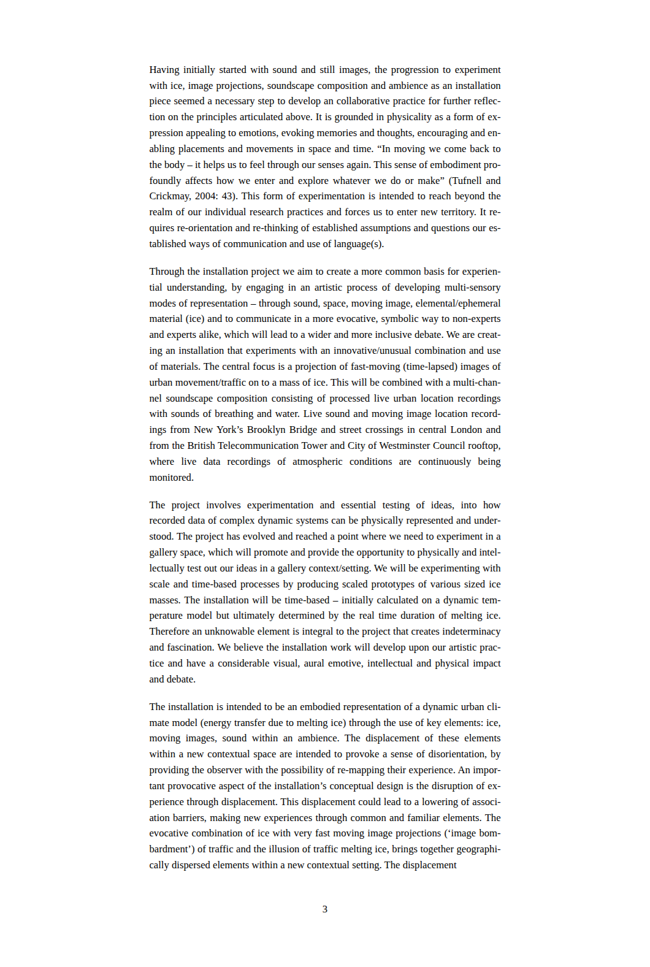Having initially started with sound and still images, the progression to experiment with ice, image projections, soundscape composition and ambience as an installation piece seemed a necessary step to develop an collaborative practice for further reflection on the principles articulated above. It is grounded in physicality as a form of expression appealing to emotions, evoking memories and thoughts, encouraging and enabling placements and movements in space and time. “In moving we come back to the body – it helps us to feel through our senses again. This sense of embodiment profoundly affects how we enter and explore whatever we do or make” (Tufnell and Crickmay, 2004: 43). This form of experimentation is intended to reach beyond the realm of our individual research practices and forces us to enter new territory. It requires re-orientation and re-thinking of established assumptions and questions our established ways of communication and use of language(s).
Through the installation project we aim to create a more common basis for experiential understanding, by engaging in an artistic process of developing multi-sensory modes of representation – through sound, space, moving image, elemental/ephemeral material (ice) and to communicate in a more evocative, symbolic way to non-experts and experts alike, which will lead to a wider and more inclusive debate. We are creating an installation that experiments with an innovative/unusual combination and use of materials. The central focus is a projection of fast-moving (time-lapsed) images of urban movement/traffic on to a mass of ice. This will be combined with a multi-channel soundscape composition consisting of processed live urban location recordings with sounds of breathing and water. Live sound and moving image location recordings from New York’s Brooklyn Bridge and street crossings in central London and from the British Telecommunication Tower and City of Westminster Council rooftop, where live data recordings of atmospheric conditions are continuously being monitored.
The project involves experimentation and essential testing of ideas, into how recorded data of complex dynamic systems can be physically represented and understood. The project has evolved and reached a point where we need to experiment in a gallery space, which will promote and provide the opportunity to physically and intellectually test out our ideas in a gallery context/setting. We will be experimenting with scale and time-based processes by producing scaled prototypes of various sized ice masses. The installation will be time-based – initially calculated on a dynamic temperature model but ultimately determined by the real time duration of melting ice. Therefore an unknowable element is integral to the project that creates indeterminacy and fascination. We believe the installation work will develop upon our artistic practice and have a considerable visual, aural emotive, intellectual and physical impact and debate.
The installation is intended to be an embodied representation of a dynamic urban climate model (energy transfer due to melting ice) through the use of key elements: ice, moving images, sound within an ambience. The displacement of these elements within a new contextual space are intended to provoke a sense of disorientation, by providing the observer with the possibility of re-mapping their experience. An important provocative aspect of the installation’s conceptual design is the disruption of experience through displacement. This displacement could lead to a lowering of association barriers, making new experiences through common and familiar elements. The evocative combination of ice with very fast moving image projections (‘image bombardment’) of traffic and the illusion of traffic melting ice, brings together geographically dispersed elements within a new contextual setting. The displacement
3